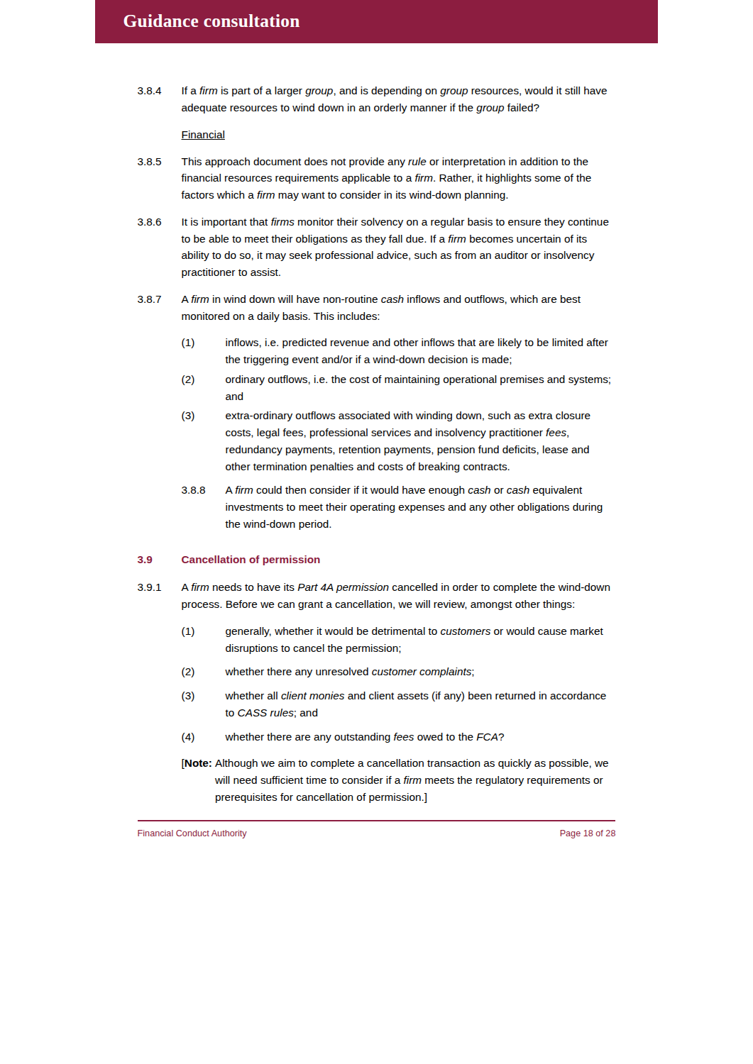Guidance consultation
3.8.4
If a firm is part of a larger group, and is depending on group resources, would it still have adequate resources to wind down in an orderly manner if the group failed?
Financial
3.8.5
This approach document does not provide any rule or interpretation in addition to the financial resources requirements applicable to a firm. Rather, it highlights some of the factors which a firm may want to consider in its wind-down planning.
3.8.6
It is important that firms monitor their solvency on a regular basis to ensure they continue to be able to meet their obligations as they fall due. If a firm becomes uncertain of its ability to do so, it may seek professional advice, such as from an auditor or insolvency practitioner to assist.
3.8.7
A firm in wind down will have non-routine cash inflows and outflows, which are best monitored on a daily basis. This includes:
(1)
inflows, i.e. predicted revenue and other inflows that are likely to be limited after the triggering event and/or if a wind-down decision is made;
(2)
ordinary outflows, i.e. the cost of maintaining operational premises and systems; and
(3)
extra-ordinary outflows associated with winding down, such as extra closure costs, legal fees, professional services and insolvency practitioner fees, redundancy payments, retention payments, pension fund deficits, lease and other termination penalties and costs of breaking contracts.
3.8.8
A firm could then consider if it would have enough cash or cash equivalent investments to meet their operating expenses and any other obligations during the wind-down period.
3.9
Cancellation of permission
3.9.1
A firm needs to have its Part 4A permission cancelled in order to complete the wind-down process. Before we can grant a cancellation, we will review, amongst other things:
(1)
generally, whether it would be detrimental to customers or would cause market disruptions to cancel the permission;
(2)
whether there any unresolved customer complaints;
(3)
whether all client monies and client assets (if any) been returned in accordance to CASS rules; and
(4)
whether there are any outstanding fees owed to the FCA?
[Note:
Although we aim to complete a cancellation transaction as quickly as possible, we will need sufficient time to consider if a firm meets the regulatory requirements or prerequisites for cancellation of permission.]
Financial Conduct Authority
Page 18 of 28